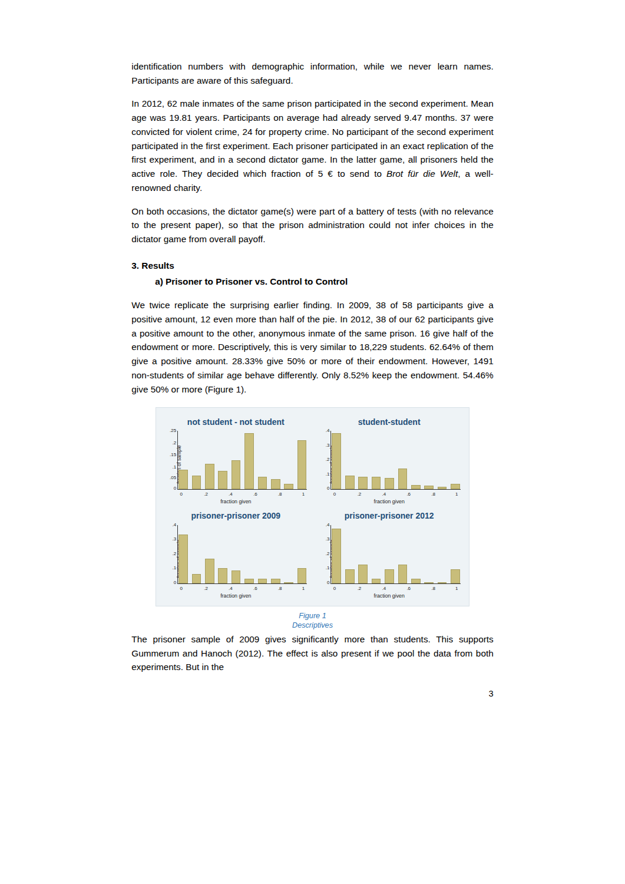identification numbers with demographic information, while we never learn names. Participants are aware of this safeguard.
In 2012, 62 male inmates of the same prison participated in the second experiment. Mean age was 19.81 years. Participants on average had already served 9.47 months. 37 were convicted for violent crime, 24 for property crime. No participant of the second experiment participated in the first experiment. Each prisoner participated in an exact replication of the first experiment, and in a second dictator game. In the latter game, all prisoners held the active role. They decided which fraction of 5 € to send to Brot für die Welt, a well-renowned charity.
On both occasions, the dictator game(s) were part of a battery of tests (with no relevance to the present paper), so that the prison administration could not infer choices in the dictator game from overall payoff.
3. Results
a) Prisoner to Prisoner vs. Control to Control
We twice replicate the surprising earlier finding. In 2009, 38 of 58 participants give a positive amount, 12 even more than half of the pie. In 2012, 38 of our 62 participants give a positive amount to the other, anonymous inmate of the same prison. 16 give half of the endowment or more. Descriptively, this is very similar to 18,229 students. 62.64% of them give a positive amount. 28.33% give 50% or more of their endowment. However, 1491 non-students of similar age behave differently. Only 8.52% keep the endowment. 54.46% give 50% or more (Figure 1).
not student - not student
fraction of sample
.25 .2 .15 .1 .05 0
0 .2 .4 .6 .8 1
fraction given
student-student
fraction of sample
.4 .3 .2 .1 0
0 .2 .4 .6 .8 1
fraction given
prisoner-prisoner 2009
fraction of sample
.4 .3 .2 .1 0
0 .2 .4 .6 .8 1
fraction given
prisoner-prisoner 2012
fraction of sample
.4 .3 .2 .1 0
0 .2 .4 .6 .8 1
fraction given
Figure 1
Descriptives
The prisoner sample of 2009 gives significantly more than students. This supports Gummerum and Hanoch (2012). The effect is also present if we pool the data from both experiments. But in the
3